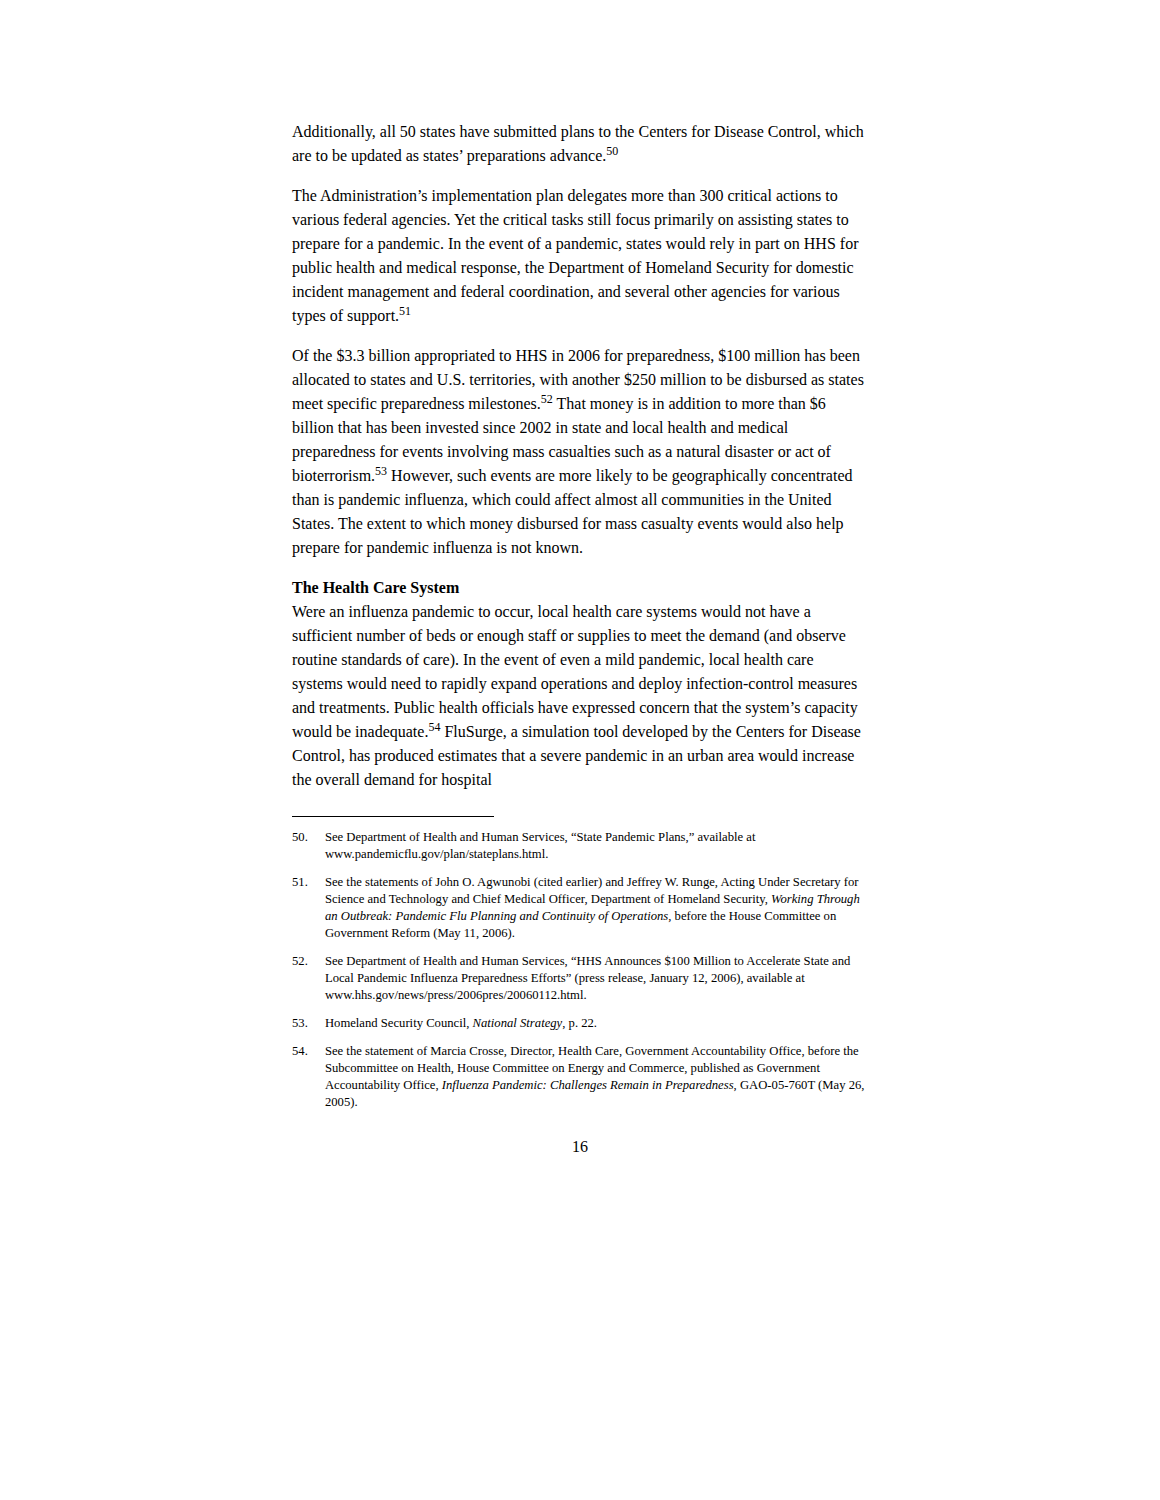Additionally, all 50 states have submitted plans to the Centers for Disease Control, which are to be updated as states’ preparations advance.50
The Administration’s implementation plan delegates more than 300 critical actions to various federal agencies. Yet the critical tasks still focus primarily on assisting states to prepare for a pandemic. In the event of a pandemic, states would rely in part on HHS for public health and medical response, the Department of Homeland Security for domestic incident management and federal coordination, and several other agencies for various types of support.51
Of the $3.3 billion appropriated to HHS in 2006 for preparedness, $100 million has been allocated to states and U.S. territories, with another $250 million to be disbursed as states meet specific preparedness milestones.52 That money is in addition to more than $6 billion that has been invested since 2002 in state and local health and medical preparedness for events involving mass casualties such as a natural disaster or act of bioterrorism.53 However, such events are more likely to be geographically concentrated than is pandemic influenza, which could affect almost all communities in the United States. The extent to which money disbursed for mass casualty events would also help prepare for pandemic influenza is not known.
The Health Care System
Were an influenza pandemic to occur, local health care systems would not have a sufficient number of beds or enough staff or supplies to meet the demand (and observe routine standards of care). In the event of even a mild pandemic, local health care systems would need to rapidly expand operations and deploy infection-control measures and treatments. Public health officials have expressed concern that the system’s capacity would be inadequate.54 FluSurge, a simulation tool developed by the Centers for Disease Control, has produced estimates that a severe pandemic in an urban area would increase the overall demand for hospital
50.
See Department of Health and Human Services, “State Pandemic Plans,” available at www.pandemicflu.gov/plan/stateplans.html.
51.
See the statements of John O. Agwunobi (cited earlier) and Jeffrey W. Runge, Acting Under Secretary for Science and Technology and Chief Medical Officer, Department of Homeland Security, Working Through an Outbreak: Pandemic Flu Planning and Continuity of Operations, before the House Committee on Government Reform (May 11, 2006).
52.
See Department of Health and Human Services, “HHS Announces $100 Million to Accelerate State and Local Pandemic Influenza Preparedness Efforts” (press release, January 12, 2006), available at www.hhs.gov/news/press/2006pres/20060112.html.
53.
Homeland Security Council, National Strategy, p. 22.
54.
See the statement of Marcia Crosse, Director, Health Care, Government Accountability Office, before the Subcommittee on Health, House Committee on Energy and Commerce, published as Government Accountability Office, Influenza Pandemic: Challenges Remain in Preparedness, GAO-05-760T (May 26, 2005).
16